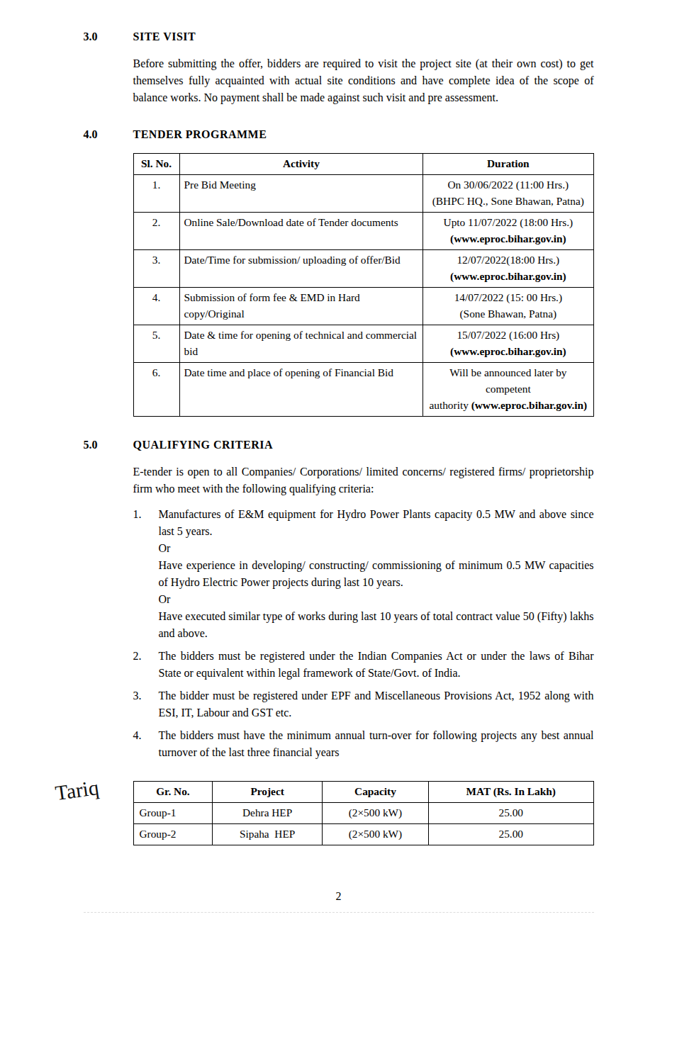3.0 SITE VISIT
Before submitting the offer, bidders are required to visit the project site (at their own cost) to get themselves fully acquainted with actual site conditions and have complete idea of the scope of balance works. No payment shall be made against such visit and pre assessment.
4.0 TENDER PROGRAMME
| Sl. No. | Activity | Duration |
| --- | --- | --- |
| 1. | Pre Bid Meeting | On 30/06/2022 (11:00 Hrs.) (BHPC HQ., Sone Bhawan, Patna) |
| 2. | Online Sale/Download date of Tender documents | Upto 11/07/2022 (18:00 Hrs.) (www.eproc.bihar.gov.in) |
| 3. | Date/Time for submission/ uploading of offer/Bid | 12/07/2022(18:00 Hrs.) (www.eproc.bihar.gov.in) |
| 4. | Submission of form fee & EMD in Hard copy/Original | 14/07/2022 (15: 00 Hrs.) (Sone Bhawan, Patna) |
| 5. | Date & time for opening of technical and commercial bid | 15/07/2022 (16:00 Hrs) (www.eproc.bihar.gov.in) |
| 6. | Date time and place of opening of Financial Bid | Will be announced later by competent authority (www.eproc.bihar.gov.in) |
5.0 QUALIFYING CRITERIA
E-tender is open to all Companies/ Corporations/ limited concerns/ registered firms/ proprietorship firm who meet with the following qualifying criteria:
Manufactures of E&M equipment for Hydro Power Plants capacity 0.5 MW and above since last 5 years. Or Have experience in developing/ constructing/ commissioning of minimum 0.5 MW capacities of Hydro Electric Power projects during last 10 years. Or Have executed similar type of works during last 10 years of total contract value 50 (Fifty) lakhs and above.
The bidders must be registered under the Indian Companies Act or under the laws of Bihar State or equivalent within legal framework of State/Govt. of India.
The bidder must be registered under EPF and Miscellaneous Provisions Act, 1952 along with ESI, IT, Labour and GST etc.
The bidders must have the minimum annual turn-over for following projects any best annual turnover of the last three financial years
Tariq
| Gr. No. | Project | Capacity | MAT (Rs. In Lakh) |
| --- | --- | --- | --- |
| Group-1 | Dehra HEP | (2×500 kW) | 25.00 |
| Group-2 | Sipaha HEP | (2×500 kW) | 25.00 |
2